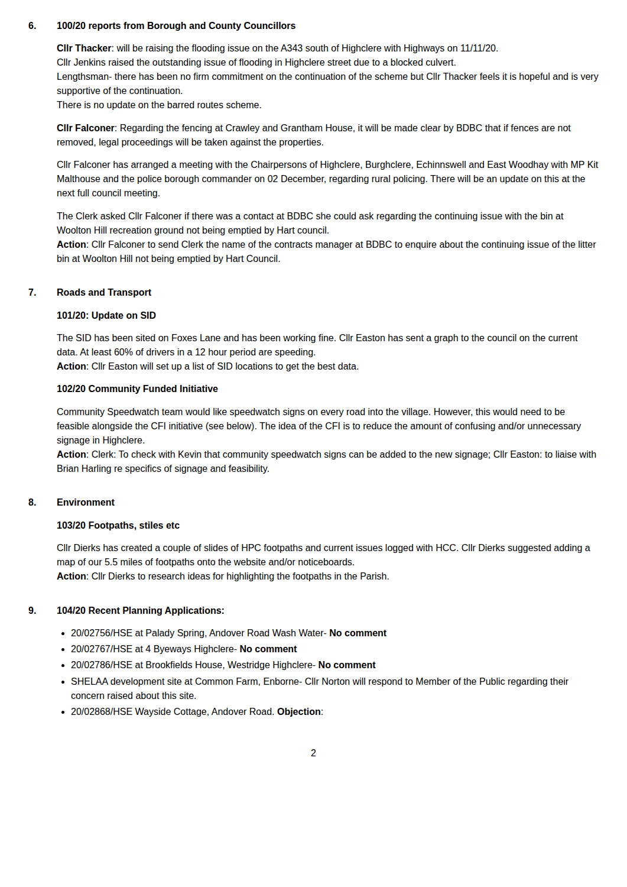6.
100/20 reports from Borough and County Councillors
Cllr Thacker: will be raising the flooding issue on the A343 south of Highclere with Highways on 11/11/20.
Cllr Jenkins raised the outstanding issue of flooding in Highclere street due to a blocked culvert.
Lengthsman- there has been no firm commitment on the continuation of the scheme but Cllr Thacker feels it is hopeful and is very supportive of the continuation.
There is no update on the barred routes scheme.
Cllr Falconer: Regarding the fencing at Crawley and Grantham House, it will be made clear by BDBC that if fences are not removed, legal proceedings will be taken against the properties.
Cllr Falconer has arranged a meeting with the Chairpersons of Highclere, Burghclere, Echinnswell and East Woodhay with MP Kit Malthouse and the police borough commander on 02 December, regarding rural policing. There will be an update on this at the next full council meeting.
The Clerk asked Cllr Falconer if there was a contact at BDBC she could ask regarding the continuing issue with the bin at Woolton Hill recreation ground not being emptied by Hart council.
Action: Cllr Falconer to send Clerk the name of the contracts manager at BDBC to enquire about the continuing issue of the litter bin at Woolton Hill not being emptied by Hart Council.
7.
Roads and Transport
101/20: Update on SID
The SID has been sited on Foxes Lane and has been working fine. Cllr Easton has sent a graph to the council on the current data. At least 60% of drivers in a 12 hour period are speeding.
Action: Cllr Easton will set up a list of SID locations to get the best data.
102/20 Community Funded Initiative
Community Speedwatch team would like speedwatch signs on every road into the village. However, this would need to be feasible alongside the CFI initiative (see below). The idea of the CFI is to reduce the amount of confusing and/or unnecessary signage in Highclere.
Action: Clerk: To check with Kevin that community speedwatch signs can be added to the new signage; Cllr Easton: to liaise with Brian Harling re specifics of signage and feasibility.
8.
Environment
103/20 Footpaths, stiles etc
Cllr Dierks has created a couple of slides of HPC footpaths and current issues logged with HCC. Cllr Dierks suggested adding a map of our 5.5 miles of footpaths onto the website and/or noticeboards.
Action: Cllr Dierks to research ideas for highlighting the footpaths in the Parish.
9.
104/20 Recent Planning Applications:
20/02756/HSE at Palady Spring, Andover Road Wash Water- No comment
20/02767/HSE at 4 Byeways Highclere- No comment
20/02786/HSE at Brookfields House, Westridge Highclere- No comment
SHELAA development site at Common Farm, Enborne- Cllr Norton will respond to Member of the Public regarding their concern raised about this site.
20/02868/HSE Wayside Cottage, Andover Road. Objection:
2